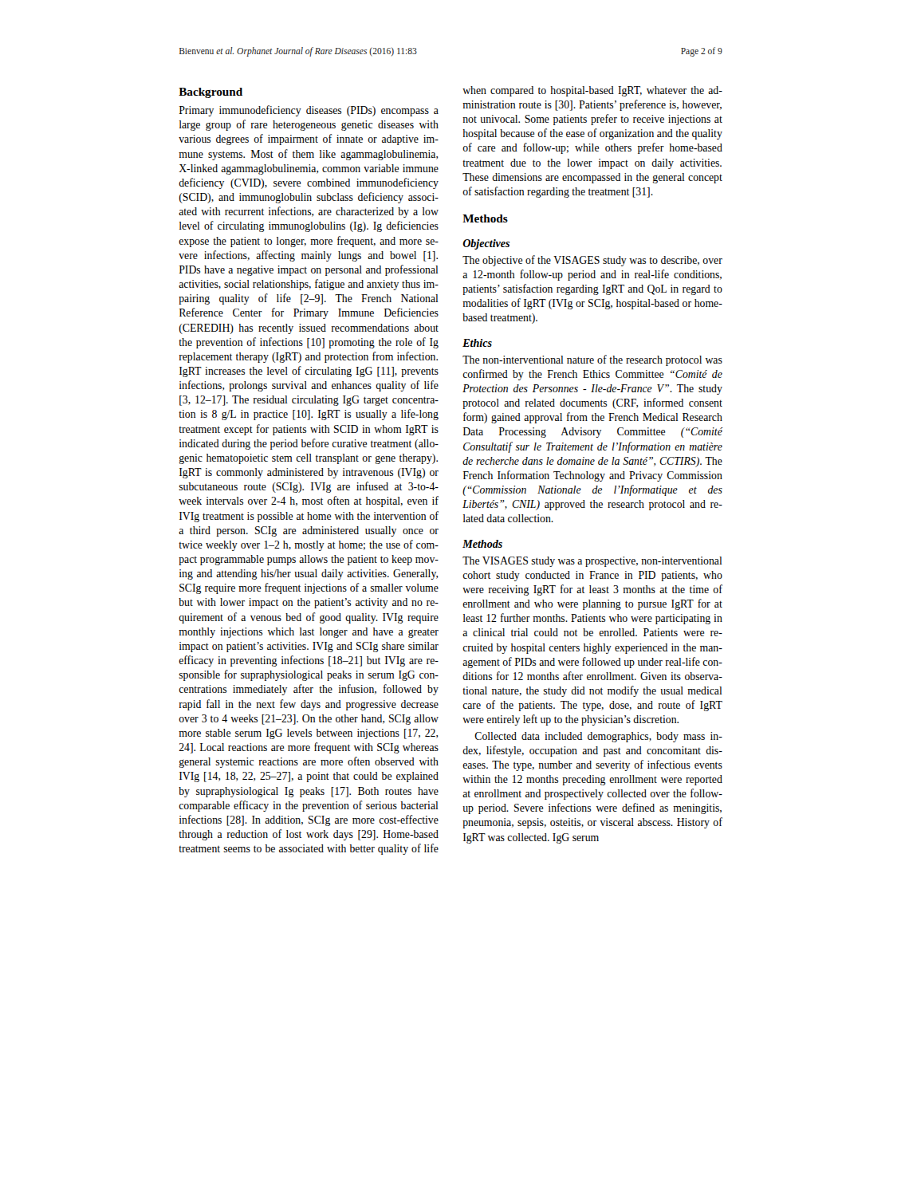Bienvenu et al. Orphanet Journal of Rare Diseases (2016) 11:83
Page 2 of 9
Background
Primary immunodeficiency diseases (PIDs) encompass a large group of rare heterogeneous genetic diseases with various degrees of impairment of innate or adaptive immune systems. Most of them like agammaglobulinemia, X-linked agammaglobulinemia, common variable immune deficiency (CVID), severe combined immunodeficiency (SCID), and immunoglobulin subclass deficiency associated with recurrent infections, are characterized by a low level of circulating immunoglobulins (Ig). Ig deficiencies expose the patient to longer, more frequent, and more severe infections, affecting mainly lungs and bowel [1]. PIDs have a negative impact on personal and professional activities, social relationships, fatigue and anxiety thus impairing quality of life [2–9]. The French National Reference Center for Primary Immune Deficiencies (CEREDIH) has recently issued recommendations about the prevention of infections [10] promoting the role of Ig replacement therapy (IgRT) and protection from infection. IgRT increases the level of circulating IgG [11], prevents infections, prolongs survival and enhances quality of life [3, 12–17]. The residual circulating IgG target concentration is 8 g/L in practice [10]. IgRT is usually a life-long treatment except for patients with SCID in whom IgRT is indicated during the period before curative treatment (allogenic hematopoietic stem cell transplant or gene therapy). IgRT is commonly administered by intravenous (IVIg) or subcutaneous route (SCIg). IVIg are infused at 3-to-4-week intervals over 2-4 h, most often at hospital, even if IVIg treatment is possible at home with the intervention of a third person. SCIg are administered usually once or twice weekly over 1–2 h, mostly at home; the use of compact programmable pumps allows the patient to keep moving and attending his/her usual daily activities. Generally, SCIg require more frequent injections of a smaller volume but with lower impact on the patient’s activity and no requirement of a venous bed of good quality. IVIg require monthly injections which last longer and have a greater impact on patient’s activities. IVIg and SCIg share similar efficacy in preventing infections [18–21] but IVIg are responsible for supraphysiological peaks in serum IgG concentrations immediately after the infusion, followed by rapid fall in the next few days and progressive decrease over 3 to 4 weeks [21–23]. On the other hand, SCIg allow more stable serum IgG levels between injections [17, 22, 24]. Local reactions are more frequent with SCIg whereas general systemic reactions are more often observed with IVIg [14, 18, 22, 25–27], a point that could be explained by supraphysiological Ig peaks [17]. Both routes have comparable efficacy in the prevention of serious bacterial infections [28]. In addition, SCIg are more cost-effective through a reduction of lost work days [29]. Home-based treatment seems to be associated with better quality of life when compared to hospital-based IgRT, whatever the administration route is [30]. Patients’ preference is, however, not univocal. Some patients prefer to receive injections at hospital because of the ease of organization and the quality of care and follow-up; while others prefer home-based treatment due to the lower impact on daily activities. These dimensions are encompassed in the general concept of satisfaction regarding the treatment [31].
Methods
Objectives
The objective of the VISAGES study was to describe, over a 12-month follow-up period and in real-life conditions, patients’ satisfaction regarding IgRT and QoL in regard to modalities of IgRT (IVIg or SCIg, hospital-based or home-based treatment).
Ethics
The non-interventional nature of the research protocol was confirmed by the French Ethics Committee “Comité de Protection des Personnes - Ile-de-France V”. The study protocol and related documents (CRF, informed consent form) gained approval from the French Medical Research Data Processing Advisory Committee (“Comité Consultatif sur le Traitement de l’Information en matière de recherche dans le domaine de la Santé”, CCTIRS). The French Information Technology and Privacy Commission (“Commission Nationale de l’Informatique et des Libertés”, CNIL) approved the research protocol and related data collection.
Methods
The VISAGES study was a prospective, non-interventional cohort study conducted in France in PID patients, who were receiving IgRT for at least 3 months at the time of enrollment and who were planning to pursue IgRT for at least 12 further months. Patients who were participating in a clinical trial could not be enrolled. Patients were recruited by hospital centers highly experienced in the management of PIDs and were followed up under real-life conditions for 12 months after enrollment. Given its observational nature, the study did not modify the usual medical care of the patients. The type, dose, and route of IgRT were entirely left up to the physician’s discretion.
Collected data included demographics, body mass index, lifestyle, occupation and past and concomitant diseases. The type, number and severity of infectious events within the 12 months preceding enrollment were reported at enrollment and prospectively collected over the follow-up period. Severe infections were defined as meningitis, pneumonia, sepsis, osteitis, or visceral abscess. History of IgRT was collected. IgG serum